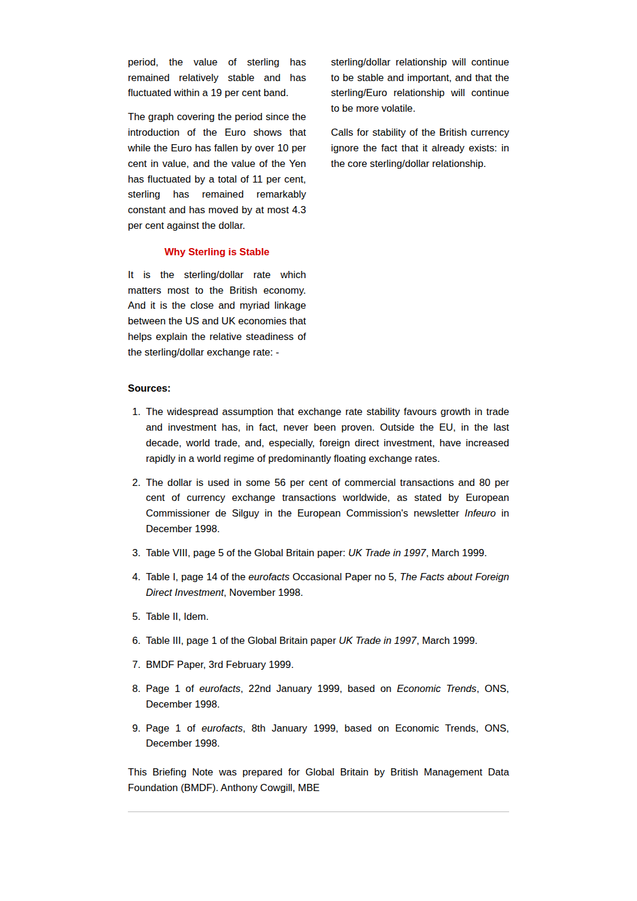period, the value of sterling has remained relatively stable and has fluctuated within a 19 per cent band.
The graph covering the period since the introduction of the Euro shows that while the Euro has fallen by over 10 per cent in value, and the value of the Yen has fluctuated by a total of 11 per cent, sterling has remained remarkably constant and has moved by at most 4.3 per cent against the dollar.
Why Sterling is Stable
It is the sterling/dollar rate which matters most to the British economy. And it is the close and myriad linkage between the US and UK economies that helps explain the relative steadiness of the sterling/dollar exchange rate: -
sterling/dollar relationship will continue to be stable and important, and that the sterling/Euro relationship will continue to be more volatile.
Calls for stability of the British currency ignore the fact that it already exists: in the core sterling/dollar relationship.
Sources:
The widespread assumption that exchange rate stability favours growth in trade and investment has, in fact, never been proven. Outside the EU, in the last decade, world trade, and, especially, foreign direct investment, have increased rapidly in a world regime of predominantly floating exchange rates.
The dollar is used in some 56 per cent of commercial transactions and 80 per cent of currency exchange transactions worldwide, as stated by European Commissioner de Silguy in the European Commission's newsletter Infeuro in December 1998.
Table VIII, page 5 of the Global Britain paper: UK Trade in 1997, March 1999.
Table I, page 14 of the eurofacts Occasional Paper no 5, The Facts about Foreign Direct Investment, November 1998.
Table II, Idem.
Table III, page 1 of the Global Britain paper UK Trade in 1997, March 1999.
BMDF Paper, 3rd February 1999.
Page 1 of eurofacts, 22nd January 1999, based on Economic Trends, ONS, December 1998.
Page 1 of eurofacts, 8th January 1999, based on Economic Trends, ONS, December 1998.
This Briefing Note was prepared for Global Britain by British Management Data Foundation (BMDF). Anthony Cowgill, MBE